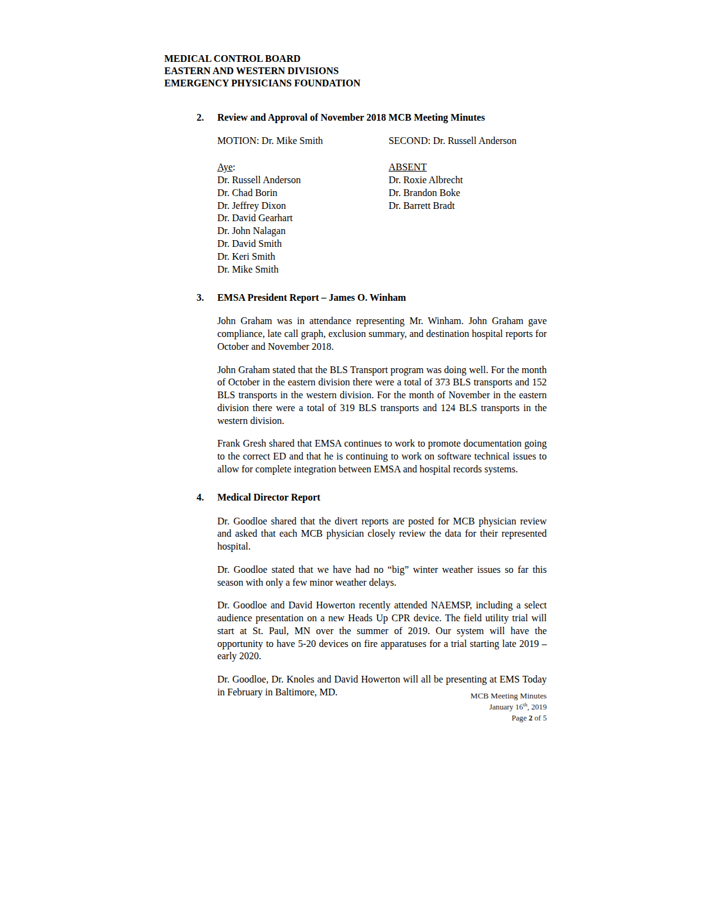MEDICAL CONTROL BOARD
EASTERN AND WESTERN DIVISIONS
EMERGENCY PHYSICIANS FOUNDATION
2.
Review and Approval of November 2018 MCB Meeting Minutes
MOTION: Dr. Mike Smith
SECOND: Dr. Russell Anderson
Aye:
Dr. Russell Anderson
Dr. Chad Borin
Dr. Jeffrey Dixon
Dr. David Gearhart
Dr. John Nalagan
Dr. David Smith
Dr. Keri Smith
Dr. Mike Smith
ABSENT
Dr. Roxie Albrecht
Dr. Brandon Boke
Dr. Barrett Bradt
3.
EMSA President Report – James O. Winham
John Graham was in attendance representing Mr. Winham. John Graham gave compliance, late call graph, exclusion summary, and destination hospital reports for October and November 2018.
John Graham stated that the BLS Transport program was doing well. For the month of October in the eastern division there were a total of 373 BLS transports and 152 BLS transports in the western division. For the month of November in the eastern division there were a total of 319 BLS transports and 124 BLS transports in the western division.
Frank Gresh shared that EMSA continues to work to promote documentation going to the correct ED and that he is continuing to work on software technical issues to allow for complete integration between EMSA and hospital records systems.
4.
Medical Director Report
Dr. Goodloe shared that the divert reports are posted for MCB physician review and asked that each MCB physician closely review the data for their represented hospital.
Dr. Goodloe stated that we have had no “big” winter weather issues so far this season with only a few minor weather delays.
Dr. Goodloe and David Howerton recently attended NAEMSP, including a select audience presentation on a new Heads Up CPR device. The field utility trial will start at St. Paul, MN over the summer of 2019. Our system will have the opportunity to have 5-20 devices on fire apparatuses for a trial starting late 2019 – early 2020.
Dr. Goodloe, Dr. Knoles and David Howerton will all be presenting at EMS Today in February in Baltimore, MD.
MCB Meeting Minutes
January 16th, 2019
Page 2 of 5